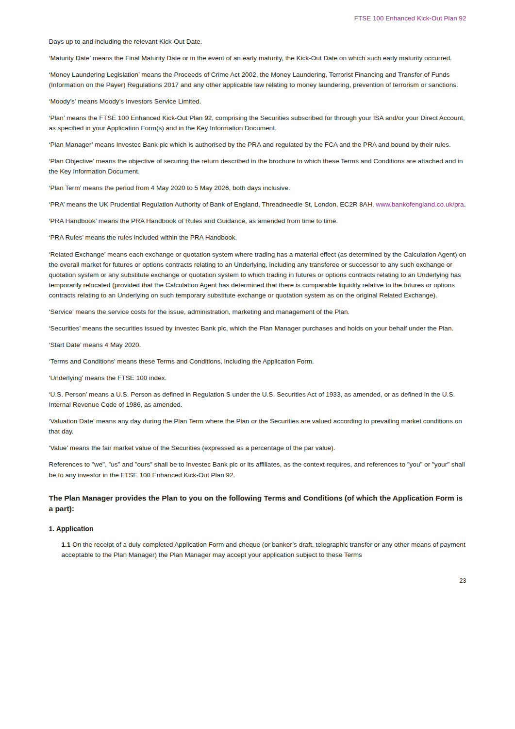FTSE 100 Enhanced Kick-Out Plan 92
Days up to and including the relevant Kick-Out Date.
‘Maturity Date’ means the Final Maturity Date or in the event of an early maturity, the Kick-Out Date on which such early maturity occurred.
‘Money Laundering Legislation’ means the Proceeds of Crime Act 2002, the Money Laundering, Terrorist Financing and Transfer of Funds (Information on the Payer) Regulations 2017 and any other applicable law relating to money laundering, prevention of terrorism or sanctions.
‘Moody’s’ means Moody’s Investors Service Limited.
‘Plan’ means the FTSE 100 Enhanced Kick-Out Plan 92, comprising the Securities subscribed for through your ISA and/or your Direct Account, as specified in your Application Form(s) and in the Key Information Document.
‘Plan Manager’ means Investec Bank plc which is authorised by the PRA and regulated by the FCA and the PRA and bound by their rules.
‘Plan Objective’ means the objective of securing the return described in the brochure to which these Terms and Conditions are attached and in the Key Information Document.
‘Plan Term’ means the period from 4 May 2020 to 5 May 2026, both days inclusive.
‘PRA’ means the UK Prudential Regulation Authority of Bank of England, Threadneedle St, London, EC2R 8AH, www.bankofengland.co.uk/pra.
‘PRA Handbook’ means the PRA Handbook of Rules and Guidance, as amended from time to time.
‘PRA Rules’ means the rules included within the PRA Handbook.
‘Related Exchange’ means each exchange or quotation system where trading has a material effect (as determined by the Calculation Agent) on the overall market for futures or options contracts relating to an Underlying, including any transferee or successor to any such exchange or quotation system or any substitute exchange or quotation system to which trading in futures or options contracts relating to an Underlying has temporarily relocated (provided that the Calculation Agent has determined that there is comparable liquidity relative to the futures or options contracts relating to an Underlying on such temporary substitute exchange or quotation system as on the original Related Exchange).
‘Service’ means the service costs for the issue, administration, marketing and management of the Plan.
‘Securities’ means the securities issued by Investec Bank plc, which the Plan Manager purchases and holds on your behalf under the Plan.
‘Start Date’ means 4 May 2020.
‘Terms and Conditions' means these Terms and Conditions, including the Application Form.
‘Underlying’ means the FTSE 100 index.
‘U.S. Person’ means a U.S. Person as defined in Regulation S under the U.S. Securities Act of 1933, as amended, or as defined in the U.S. Internal Revenue Code of 1986, as amended.
‘Valuation Date’ means any day during the Plan Term where the Plan or the Securities are valued according to prevailing market conditions on that day.
‘Value’ means the fair market value of the Securities (expressed as a percentage of the par value).
References to "we", "us" and "ours" shall be to Investec Bank plc or its affiliates, as the context requires, and references to "you" or "your" shall be to any investor in the FTSE 100 Enhanced Kick-Out Plan 92.
The Plan Manager provides the Plan to you on the following Terms and Conditions (of which the Application Form is a part):
1. Application
1.1 On the receipt of a duly completed Application Form and cheque (or banker’s draft, telegraphic transfer or any other means of payment acceptable to the Plan Manager) the Plan Manager may accept your application subject to these Terms
23